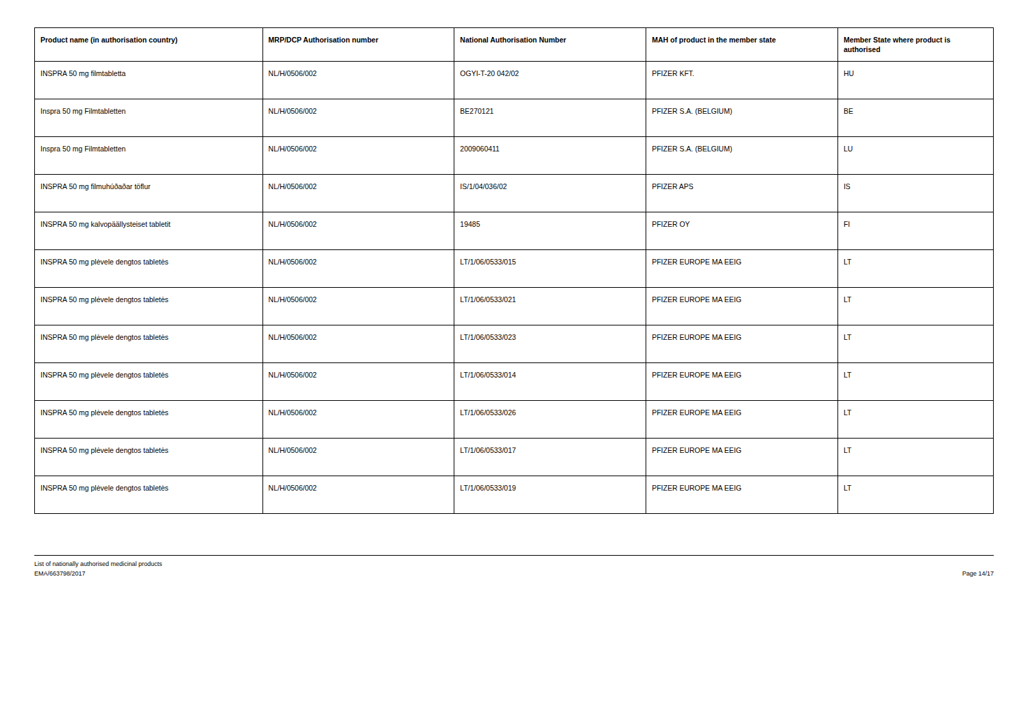| Product name (in authorisation country) | MRP/DCP Authorisation number | National Authorisation Number | MAH of product in the member state | Member State where product is authorised |
| --- | --- | --- | --- | --- |
| INSPRA 50 mg filmtabletta | NL/H/0506/002 | OGYI-T-20 042/02 | PFIZER KFT. | HU |
| Inspra 50 mg Filmtabletten | NL/H/0506/002 | BE270121 | PFIZER S.A. (BELGIUM) | BE |
| Inspra 50 mg Filmtabletten | NL/H/0506/002 | 2009060411 | PFIZER S.A. (BELGIUM) | LU |
| INSPRA 50 mg filmuhúðaðar töflur | NL/H/0506/002 | IS/1/04/036/02 | PFIZER APS | IS |
| INSPRA 50 mg kalvopäällysteiset tabletit | NL/H/0506/002 | 19485 | PFIZER OY | FI |
| INSPRA 50 mg plėvele dengtos tabletės | NL/H/0506/002 | LT/1/06/0533/015 | PFIZER EUROPE MA EEIG | LT |
| INSPRA 50 mg plėvele dengtos tabletės | NL/H/0506/002 | LT/1/06/0533/021 | PFIZER EUROPE MA EEIG | LT |
| INSPRA 50 mg plėvele dengtos tabletės | NL/H/0506/002 | LT/1/06/0533/023 | PFIZER EUROPE MA EEIG | LT |
| INSPRA 50 mg plėvele dengtos tabletės | NL/H/0506/002 | LT/1/06/0533/014 | PFIZER EUROPE MA EEIG | LT |
| INSPRA 50 mg plėvele dengtos tabletės | NL/H/0506/002 | LT/1/06/0533/026 | PFIZER EUROPE MA EEIG | LT |
| INSPRA 50 mg plėvele dengtos tabletės | NL/H/0506/002 | LT/1/06/0533/017 | PFIZER EUROPE MA EEIG | LT |
| INSPRA 50 mg plėvele dengtos tabletės | NL/H/0506/002 | LT/1/06/0533/019 | PFIZER EUROPE MA EEIG | LT |
List of nationally authorised medicinal products
EMA/663798/2017 Page 14/17